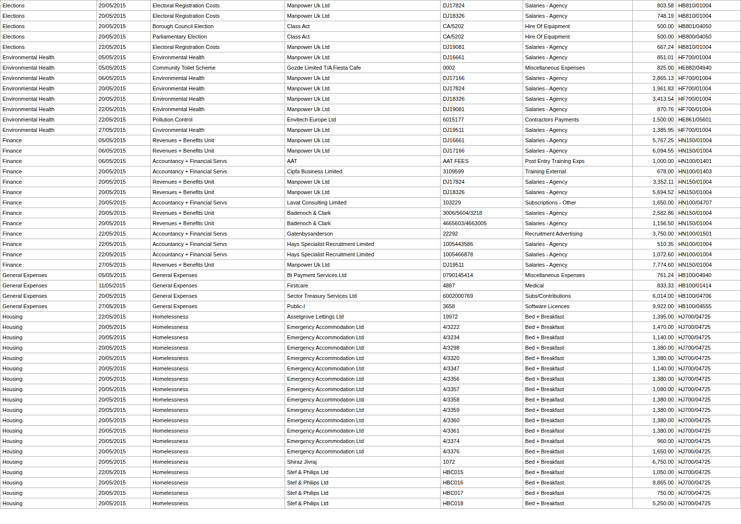| Elections | 20/05/2015 | Electoral Registration Costs | Manpower Uk Ltd | DJ17824 | Salaries - Agency | 803.58 | HB810/01004 |
| Elections | 20/05/2015 | Electoral Registration Costs | Manpower Uk Ltd | DJ18326 | Salaries - Agency | 748.19 | HB810/01004 |
| Elections | 20/05/2015 | Borough Council Election | Class Act | CA/5202 | Hire Of Equipment | 500.00 | HB801/04050 |
| Elections | 20/05/2015 | Parliamentary Election | Class Act | CA/5202 | Hire Of Equipment | 500.00 | HB800/04050 |
| Elections | 22/05/2015 | Electoral Registration Costs | Manpower Uk Ltd | DJ19081 | Salaries - Agency | 667.24 | HB810/01004 |
| Environmental Health | 05/05/2015 | Environmental Health | Manpower Uk Ltd | DJ16661 | Salaries - Agency | 851.01 | HF700/01004 |
| Environmental Health | 05/05/2015 | Community Toilet Scheme | Gozde Limited T/A Fiesta Cafe | 0002 | Miscellaneous Expenses | 825.00 | HE882/04940 |
| Environmental Health | 06/05/2015 | Environmental Health | Manpower Uk Ltd | DJ17166 | Salaries - Agency | 2,865.13 | HF700/01004 |
| Environmental Health | 20/05/2015 | Environmental Health | Manpower Uk Ltd | DJ17824 | Salaries - Agency | 1,961.83 | HF700/01004 |
| Environmental Health | 20/05/2015 | Environmental Health | Manpower Uk Ltd | DJ18326 | Salaries - Agency | 3,413.54 | HF700/01004 |
| Environmental Health | 22/05/2015 | Environmental Health | Manpower Uk Ltd | DJ19081 | Salaries - Agency | 870.76 | HF700/01004 |
| Environmental Health | 22/05/2015 | Pollution Control | Envitech Europe Ltd | 6015177 | Contractors Payments | 1,500.00 | HE861/05601 |
| Environmental Health | 27/05/2015 | Environmental Health | Manpower Uk Ltd | DJ19511 | Salaries - Agency | 1,385.95 | HF700/01004 |
| Finance | 05/05/2015 | Revenues + Benefits Unit | Manpower Uk Ltd | DJ16661 | Salaries - Agency | 5,767.25 | HN150/01004 |
| Finance | 06/05/2015 | Revenues + Benefits Unit | Manpower Uk Ltd | DJ17166 | Salaries - Agency | 6,094.55 | HN150/01004 |
| Finance | 06/05/2015 | Accountancy + Financial Servs | AAT | AAT FEES | Post Entry Training Exps | 1,000.00 | HN100/01401 |
| Finance | 20/05/2015 | Accountancy + Financial Servs | Cipfa Business Limited | 3109599 | Training External | 678.00 | HN100/01403 |
| Finance | 20/05/2015 | Revenues + Benefits Unit | Manpower Uk Ltd | DJ17824 | Salaries - Agency | 3,352.11 | HN150/01004 |
| Finance | 20/05/2015 | Revenues + Benefits Unit | Manpower Uk Ltd | DJ18326 | Salaries - Agency | 5,694.52 | HN150/01004 |
| Finance | 20/05/2015 | Accountancy + Financial Servs | Lavat Consulting Limited | 103229 | Subscriptions - Other | 1,650.00 | HN100/04707 |
| Finance | 20/05/2015 | Revenues + Benefits Unit | Badenoch & Clark | 3006/5604/3218 | Salaries - Agency | 2,582.86 | HN150/01004 |
| Finance | 20/05/2015 | Revenues + Benefits Unit | Badenoch & Clark | 4665603/4663005 | Salaries - Agency | 1,156.50 | HN150/01004 |
| Finance | 22/05/2015 | Accountancy + Financial Servs | Gatenbysanderson | 22292 | Recruitment Advertising | 3,750.00 | HN100/01501 |
| Finance | 22/05/2015 | Accountancy + Financial Servs | Hays Specialist Recruitment Limited | 1005443586 | Salaries - Agency | 510.35 | HN100/01004 |
| Finance | 22/05/2015 | Accountancy + Financial Servs | Hays Specialist Recruitment Limited | 1005466878 | Salaries - Agency | 1,072.60 | HN100/01004 |
| Finance | 27/05/2015 | Revenues + Benefits Unit | Manpower Uk Ltd | DJ19511 | Salaries - Agency | 7,774.60 | HN150/01004 |
| General Expenses | 05/05/2015 | General Expenses | Bt Payment Services Ltd | 0790145414 | Miscellaneous Expenses | 761.24 | HB100/04940 |
| General Expenses | 11/05/2015 | General Expenses | Firstcare | 4887 | Medical | 833.33 | HB100/01414 |
| General Expenses | 20/05/2015 | General Expenses | Sector Treasury Services Ltd | 6002000769 | Subs/Contributions | 6,014.00 | HB100/04706 |
| General Expenses | 27/05/2015 | General Expenses | Public-I | 3658 | Software Licences | 9,922.00 | HB100/04555 |
| Housing | 22/05/2015 | Homelessness | Assetgrove Lettings Ltd | 19972 | Bed + Breakfast | 1,395.00 | HJ700/04725 |
| Housing | 20/05/2015 | Homelessness | Emergency Accommodation Ltd | 4/3222 | Bed + Breakfast | 1,470.00 | HJ700/04725 |
| Housing | 20/05/2015 | Homelessness | Emergency Accommodation Ltd | 4/3234 | Bed + Breakfast | 1,140.00 | HJ700/04725 |
| Housing | 20/05/2015 | Homelessness | Emergency Accommodation Ltd | 4/3298 | Bed + Breakfast | 1,380.00 | HJ700/04725 |
| Housing | 20/05/2015 | Homelessness | Emergency Accommodation Ltd | 4/3320 | Bed + Breakfast | 1,380.00 | HJ700/04725 |
| Housing | 20/05/2015 | Homelessness | Emergency Accommodation Ltd | 4/3347 | Bed + Breakfast | 1,140.00 | HJ700/04725 |
| Housing | 20/05/2015 | Homelessness | Emergency Accommodation Ltd | 4/3356 | Bed + Breakfast | 1,380.00 | HJ700/04725 |
| Housing | 20/05/2015 | Homelessness | Emergency Accommodation Ltd | 4/3357 | Bed + Breakfast | 1,080.00 | HJ700/04725 |
| Housing | 20/05/2015 | Homelessness | Emergency Accommodation Ltd | 4/3358 | Bed + Breakfast | 1,380.00 | HJ700/04725 |
| Housing | 20/05/2015 | Homelessness | Emergency Accommodation Ltd | 4/3359 | Bed + Breakfast | 1,380.00 | HJ700/04725 |
| Housing | 20/05/2015 | Homelessness | Emergency Accommodation Ltd | 4/3360 | Bed + Breakfast | 1,380.00 | HJ700/04725 |
| Housing | 20/05/2015 | Homelessness | Emergency Accommodation Ltd | 4/3361 | Bed + Breakfast | 1,380.00 | HJ700/04725 |
| Housing | 20/05/2015 | Homelessness | Emergency Accommodation Ltd | 4/3374 | Bed + Breakfast | 960.00 | HJ700/04725 |
| Housing | 20/05/2015 | Homelessness | Emergency Accommodation Ltd | 4/3376 | Bed + Breakfast | 1,650.00 | HJ700/04725 |
| Housing | 20/05/2015 | Homelessness | Shiraz Jivraj | 1072 | Bed + Breakfast | 6,750.00 | HJ700/04725 |
| Housing | 22/05/2015 | Homelessness | Stef & Philips Ltd | HBC015 | Bed + Breakfast | 1,050.00 | HJ700/04725 |
| Housing | 20/05/2015 | Homelessness | Stef & Philips Ltd | HBC016 | Bed + Breakfast | 8,865.00 | HJ700/04725 |
| Housing | 20/05/2015 | Homelessness | Stef & Philips Ltd | HBC017 | Bed + Breakfast | 750.00 | HJ700/04725 |
| Housing | 20/05/2015 | Homelessness | Stef & Philips Ltd | HBC018 | Bed + Breakfast | 5,250.00 | HJ700/04725 |